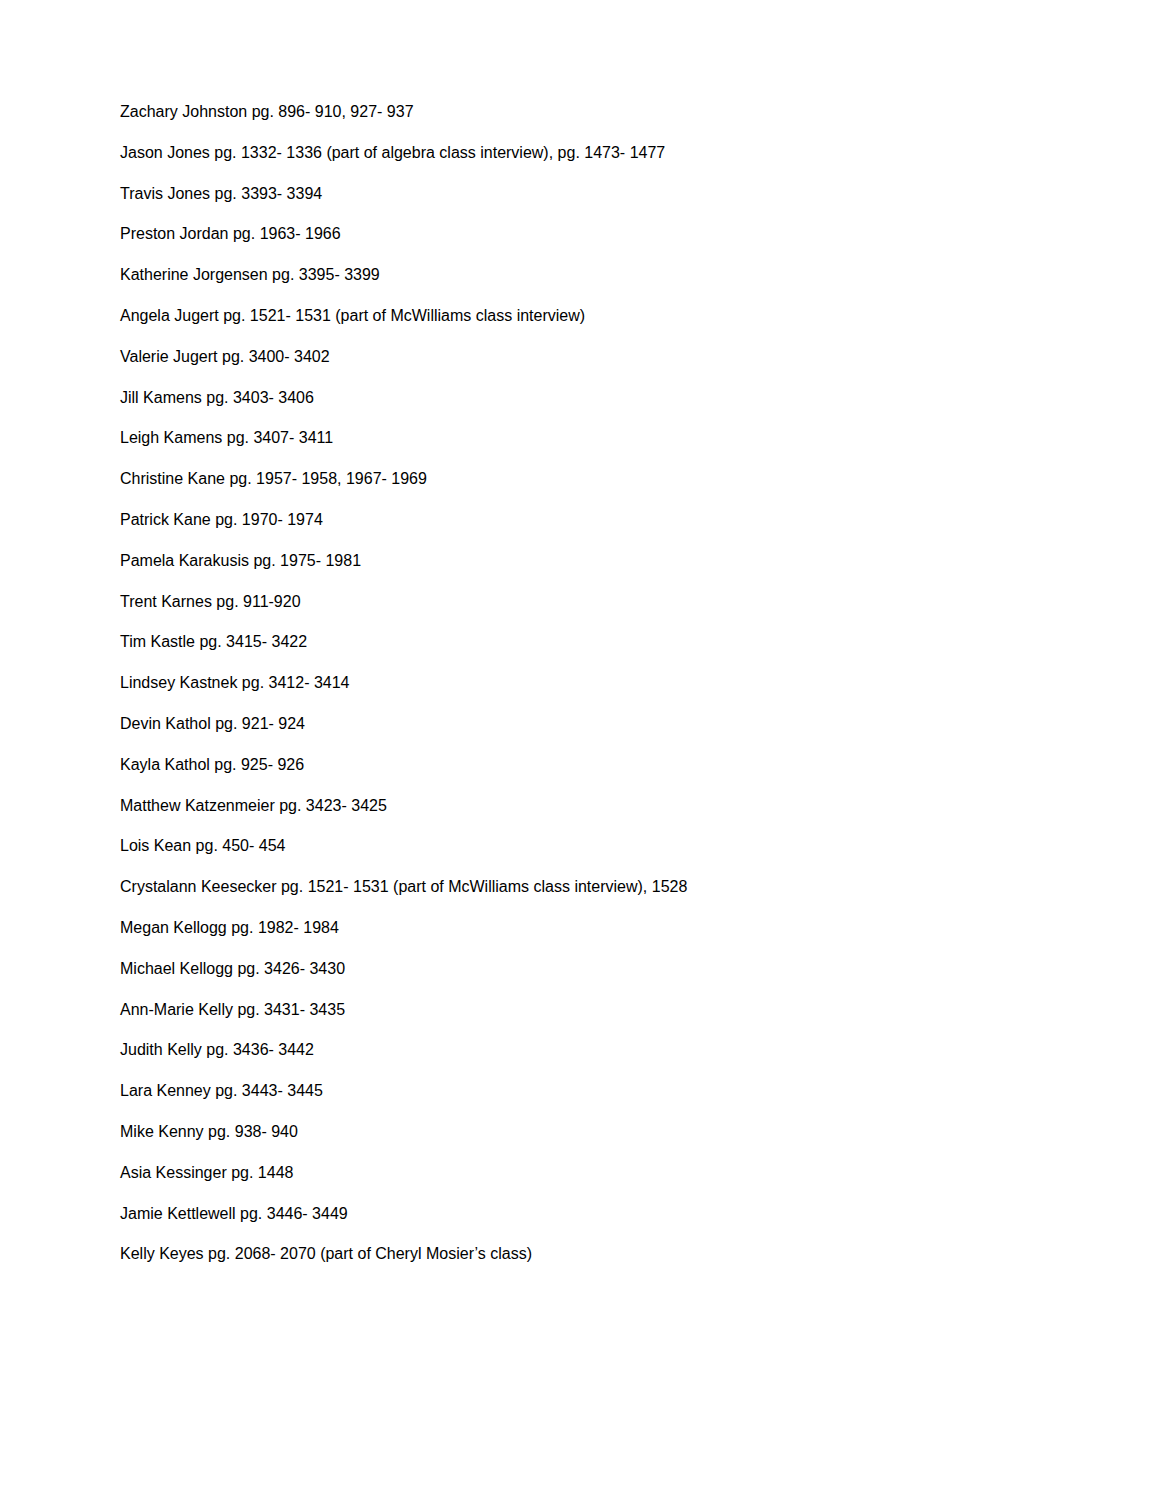Zachary Johnston pg. 896- 910, 927- 937
Jason Jones pg. 1332- 1336 (part of algebra class interview), pg. 1473- 1477
Travis Jones pg. 3393- 3394
Preston Jordan pg. 1963- 1966
Katherine Jorgensen pg. 3395- 3399
Angela Jugert pg. 1521- 1531 (part of McWilliams class interview)
Valerie Jugert pg. 3400- 3402
Jill Kamens pg. 3403- 3406
Leigh Kamens pg. 3407- 3411
Christine Kane pg. 1957- 1958, 1967- 1969
Patrick Kane pg. 1970- 1974
Pamela Karakusis pg. 1975- 1981
Trent Karnes pg. 911-920
Tim Kastle pg. 3415- 3422
Lindsey Kastnek pg. 3412- 3414
Devin Kathol pg. 921- 924
Kayla Kathol pg. 925- 926
Matthew Katzenmeier pg. 3423- 3425
Lois Kean pg. 450- 454
Crystalann Keesecker pg. 1521- 1531 (part of McWilliams class interview), 1528
Megan Kellogg pg. 1982- 1984
Michael Kellogg pg. 3426- 3430
Ann-Marie Kelly pg. 3431- 3435
Judith Kelly pg. 3436- 3442
Lara Kenney pg. 3443- 3445
Mike Kenny pg. 938- 940
Asia Kessinger pg. 1448
Jamie Kettlewell pg. 3446- 3449
Kelly Keyes pg. 2068- 2070 (part of Cheryl Mosier’s class)